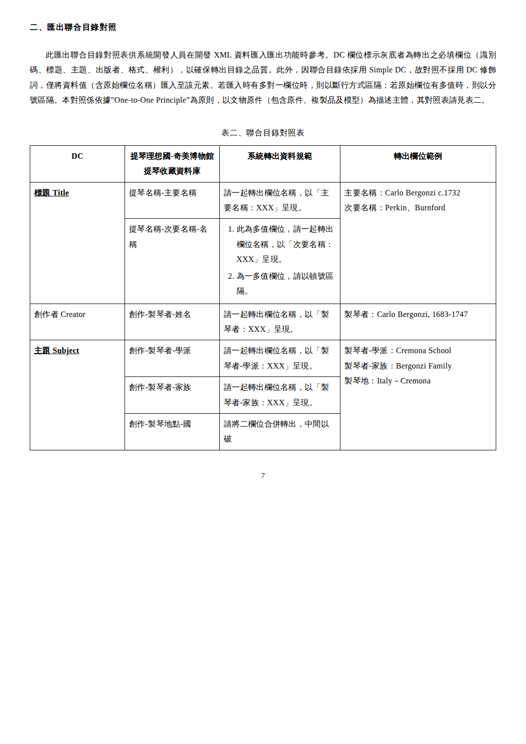二、匯出聯合目錄對照
此匯出聯合目錄對照表供系統開發人員在開發 XML 資料匯入匯出功能時參考。DC 欄位標示灰底者為轉出之必填欄位（識別碼、標題、主題、出版者、格式、權利），以確保轉出目錄之品質。此外，因聯合目錄依採用 Simple DC，故對照不採用 DC 修飾詞，僅將資料值（含原始欄位名稱）匯入至該元素。若匯入時有多對一欄位時，則以斷行方式區隔；若原始欄位有多值時，則以分號區隔。本對照係依據”One-to-One Principle”為原則，以文物原件（包含原件、複製品及模型）為描述主體，其對照表請見表二。
表二、聯合目錄對照表
| DC | 提琴理想國-奇美博物館提琴收藏資料庫 | 系統轉出資料規範 | 轉出欄位範例 |
| --- | --- | --- | --- |
| 標題 Title | 提琴名稱-主要名稱 | 請一起轉出欄位名稱，以「主要名稱：XXX」呈現。 | 主要名稱：Carlo Bergonzi c.1732 次要名稱：Perkin、Burnford |
| 提琴名稱-次要名稱-名稱 | 此為多值欄位，請一起轉出欄位名稱，以「次要名稱：XXX」呈現。 為一多值欄位，請以頓號區隔。 |
| 創作者 Creator | 創作-製琴者-姓名 | 請一起轉出欄位名稱，以「製琴者：XXX」呈現。 | 製琴者：Carlo Bergonzi, 1683-1747 |
| 主題 Subject | 創作-製琴者-學派 | 請一起轉出欄位名稱，以「製琴者-學派：XXX」呈現。 | 製琴者-學派：Cremona School 製琴者-家族：Bergonzi Family 製琴地：Italy－Cremona |
| 創作-製琴者-家族 | 請一起轉出欄位名稱，以「製琴者-家族：XXX」呈現。 |
| 創作-製琴地點-國 | 請將二欄位合併轉出，中間以破 |
7